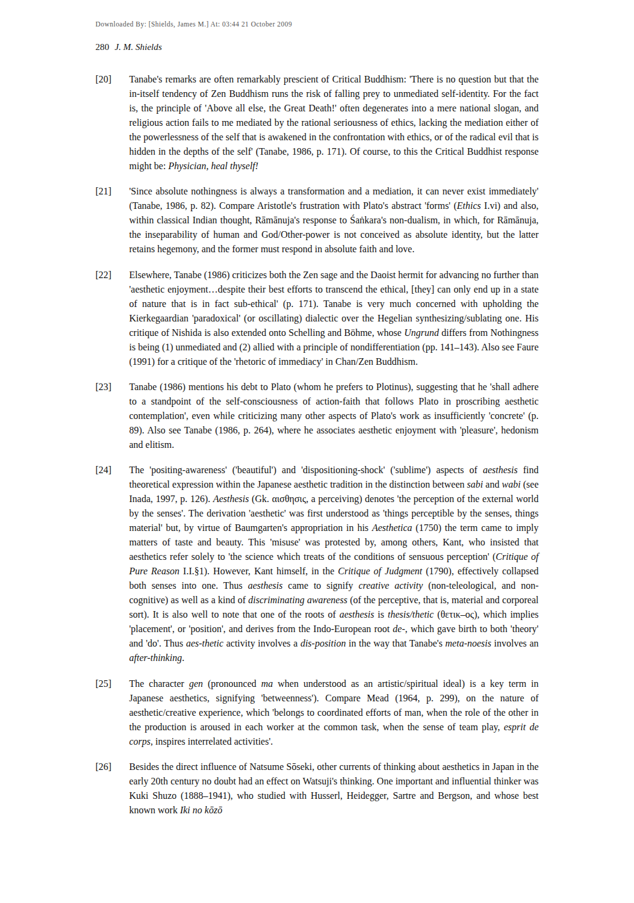Downloaded By: [Shields, James M.] At: 03:44 21 October 2009
280 J. M. Shields
[20] Tanabe's remarks are often remarkably prescient of Critical Buddhism: 'There is no question but that the in-itself tendency of Zen Buddhism runs the risk of falling prey to unmediated self-identity. For the fact is, the principle of 'Above all else, the Great Death!' often degenerates into a mere national slogan, and religious action fails to me mediated by the rational seriousness of ethics, lacking the mediation either of the powerlessness of the self that is awakened in the confrontation with ethics, or of the radical evil that is hidden in the depths of the self' (Tanabe, 1986, p. 171). Of course, to this the Critical Buddhist response might be: Physician, heal thyself!
[21] 'Since absolute nothingness is always a transformation and a mediation, it can never exist immediately' (Tanabe, 1986, p. 82). Compare Aristotle's frustration with Plato's abstract 'forms' (Ethics I.vi) and also, within classical Indian thought, Rāmānuja's response to Śaṅkara's non-dualism, in which, for Rāmānuja, the inseparability of human and God/Other-power is not conceived as absolute identity, but the latter retains hegemony, and the former must respond in absolute faith and love.
[22] Elsewhere, Tanabe (1986) criticizes both the Zen sage and the Daoist hermit for advancing no further than 'aesthetic enjoyment…despite their best efforts to transcend the ethical, [they] can only end up in a state of nature that is in fact sub-ethical' (p. 171). Tanabe is very much concerned with upholding the Kierkegaardian 'paradoxical' (or oscillating) dialectic over the Hegelian synthesizing/sublating one. His critique of Nishida is also extended onto Schelling and Böhme, whose Ungrund differs from Nothingness is being (1) unmediated and (2) allied with a principle of nondifferentiation (pp. 141–143). Also see Faure (1991) for a critique of the 'rhetoric of immediacy' in Chan/Zen Buddhism.
[23] Tanabe (1986) mentions his debt to Plato (whom he prefers to Plotinus), suggesting that he 'shall adhere to a standpoint of the self-consciousness of action-faith that follows Plato in proscribing aesthetic contemplation', even while criticizing many other aspects of Plato's work as insufficiently 'concrete' (p. 89). Also see Tanabe (1986, p. 264), where he associates aesthetic enjoyment with 'pleasure', hedonism and elitism.
[24] The 'positing-awareness' ('beautiful') and 'dispositioning-shock' ('sublime') aspects of aesthesis find theoretical expression within the Japanese aesthetic tradition in the distinction between sabi and wabi (see Inada, 1997, p. 126). Aesthesis (Gk. αισθησις, a perceiving) denotes 'the perception of the external world by the senses'. The derivation 'aesthetic' was first understood as 'things perceptible by the senses, things material' but, by virtue of Baumgarten's appropriation in his Aesthetica (1750) the term came to imply matters of taste and beauty. This 'misuse' was protested by, among others, Kant, who insisted that aesthetics refer solely to 'the science which treats of the conditions of sensuous perception' (Critique of Pure Reason I.I.§1). However, Kant himself, in the Critique of Judgment (1790), effectively collapsed both senses into one. Thus aesthesis came to signify creative activity (non-teleological, and non-cognitive) as well as a kind of discriminating awareness (of the perceptive, that is, material and corporeal sort). It is also well to note that one of the roots of aesthesis is thesis/thetic (θετικ–ος), which implies 'placement', or 'position', and derives from the Indo-European root de-, which gave birth to both 'theory' and 'do'. Thus aes-thetic activity involves a dis-position in the way that Tanabe's meta-noesis involves an after-thinking.
[25] The character gen (pronounced ma when understood as an artistic/spiritual ideal) is a key term in Japanese aesthetics, signifying 'betweenness'). Compare Mead (1964, p. 299), on the nature of aesthetic/creative experience, which 'belongs to coordinated efforts of man, when the role of the other in the production is aroused in each worker at the common task, when the sense of team play, esprit de corps, inspires interrelated activities'.
[26] Besides the direct influence of Natsume Sōseki, other currents of thinking about aesthetics in Japan in the early 20th century no doubt had an effect on Watsuji's thinking. One important and influential thinker was Kuki Shuzo (1888–1941), who studied with Husserl, Heidegger, Sartre and Bergson, and whose best known work Iki no kōzō